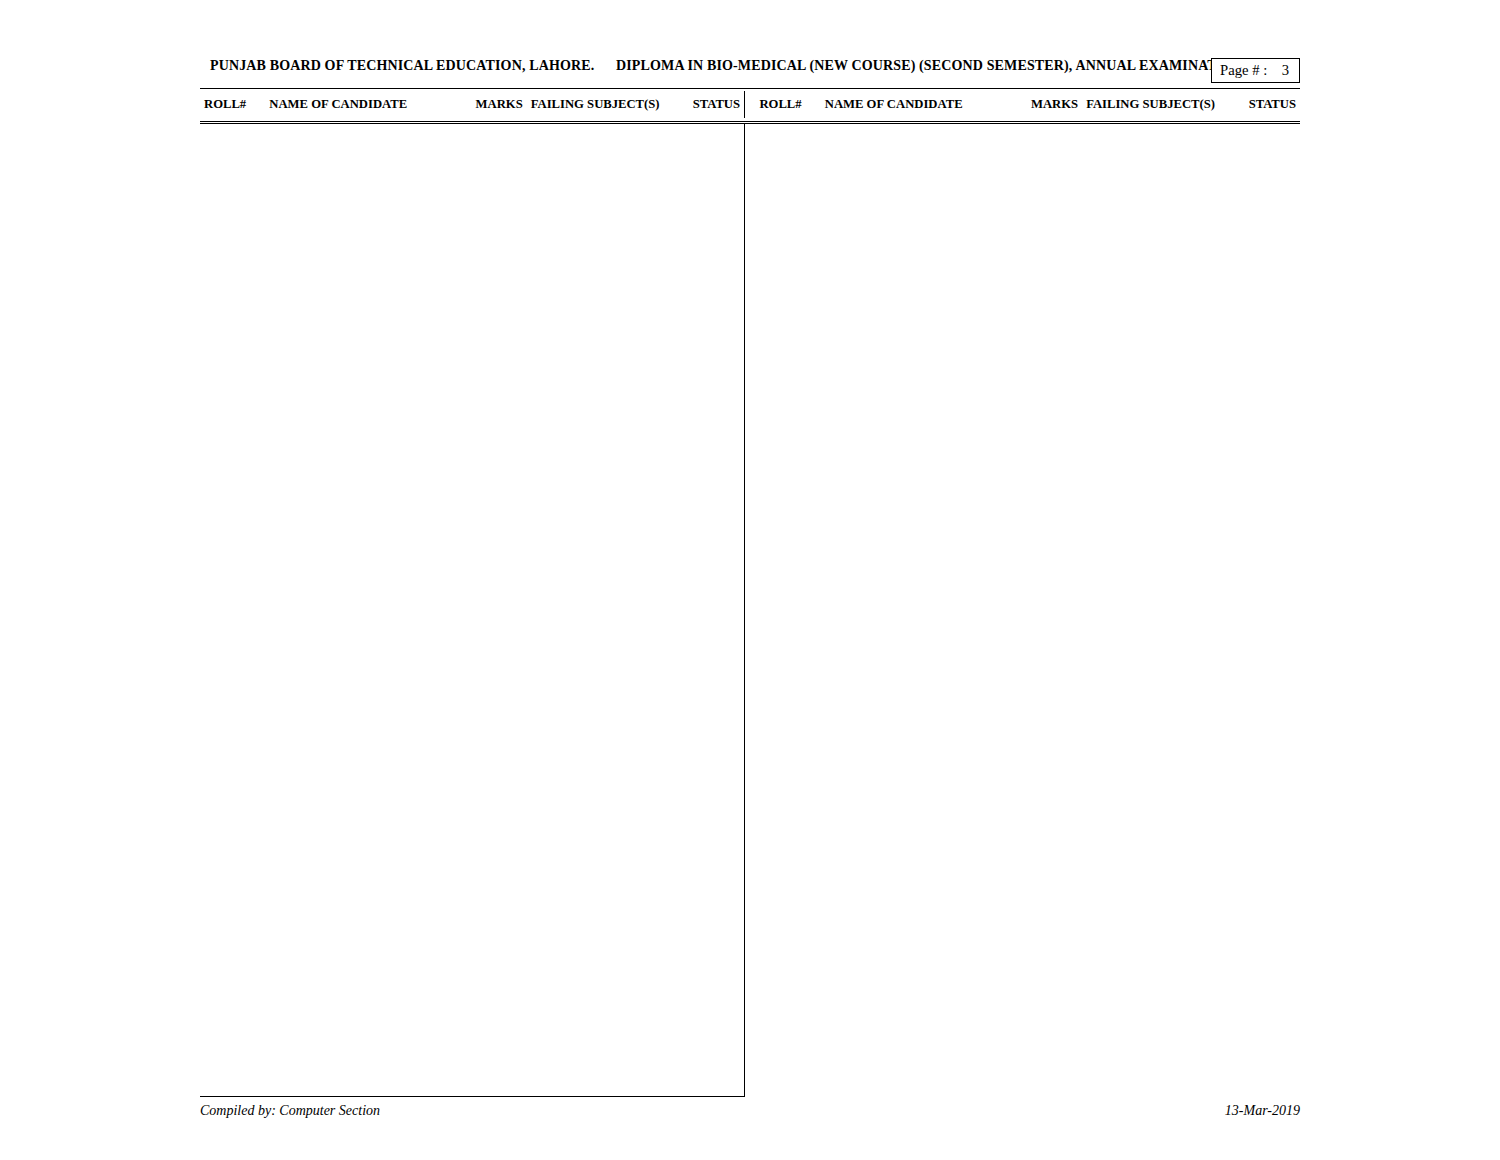Page # : 3
PUNJAB BOARD OF TECHNICAL EDUCATION, LAHORE. DIPLOMA IN BIO-MEDICAL (NEW COURSE) (SECOND SEMESTER), ANNUAL EXAMINATION, 2018
| ROLL# | NAME OF CANDIDATE | MARKS | FAILING SUBJECT(S) | STATUS | | ROLL# | NAME OF CANDIDATE | MARKS | FAILING SUBJECT(S) | STATUS |
| --- | --- | --- | --- | --- | --- | --- | --- | --- | --- | --- |
Compiled by: Computer Section
13-Mar-2019